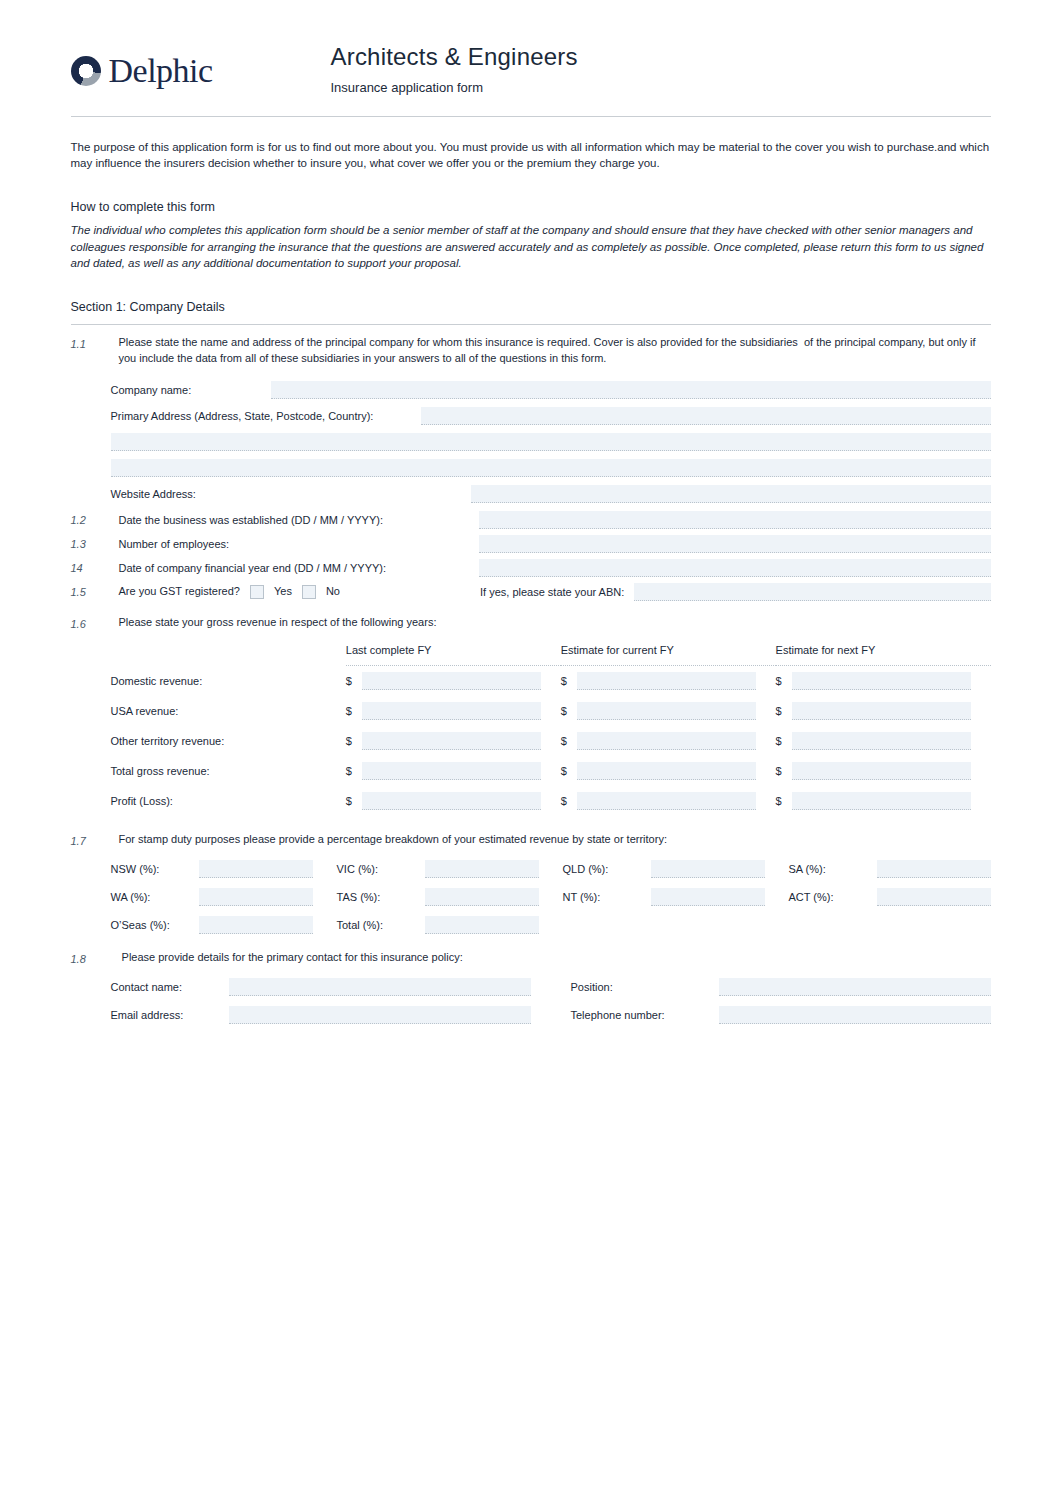Delphic
Architects & Engineers
Insurance application form
The purpose of this application form is for us to find out more about you. You must provide us with all information which may be material to the cover you wish to purchase.and which may influence the insurers decision whether to insure you, what cover we offer you or the premium they charge you.
How to complete this form
The individual who completes this application form should be a senior member of staff at the company and should ensure that they have checked with other senior managers and colleagues responsible for arranging the insurance that the questions are answered accurately and as completely as possible. Once completed, please return this form to us signed and dated, as well as any additional documentation to support your proposal.
Section 1: Company Details
1.1
Please state the name and address of the principal company for whom this insurance is required. Cover is also provided for the subsidiaries of the principal company, but only if you include the data from all of these subsidiaries in your answers to all of the questions in this form.
Company name:
Primary Address (Address, State, Postcode, Country):
Website Address:
1.2
Date the business was established (DD / MM / YYYY):
1.3
Number of employees:
14
Date of company financial year end (DD / MM / YYYY):
1.5
Are you GST registered? Yes No If yes, please state your ABN:
1.6
Please state your gross revenue in respect of the following years:
| | Last complete FY | Estimate for current FY | Estimate for next FY |
| --- | --- | --- | --- |
| Domestic revenue: | $ | $ | $ |
| USA revenue: | $ | $ | $ |
| Other territory revenue: | $ | $ | $ |
| Total gross revenue: | $ | $ | $ |
| Profit (Loss): | $ | $ | $ |
1.7
For stamp duty purposes please provide a percentage breakdown of your estimated revenue by state or territory:
NSW (%):
VIC (%):
QLD (%):
SA (%):
WA (%):
TAS (%):
NT (%):
ACT (%):
O’Seas (%):
Total (%):
1.8
Please provide details for the primary contact for this insurance policy:
Contact name:
Position:
Email address:
Telephone number: